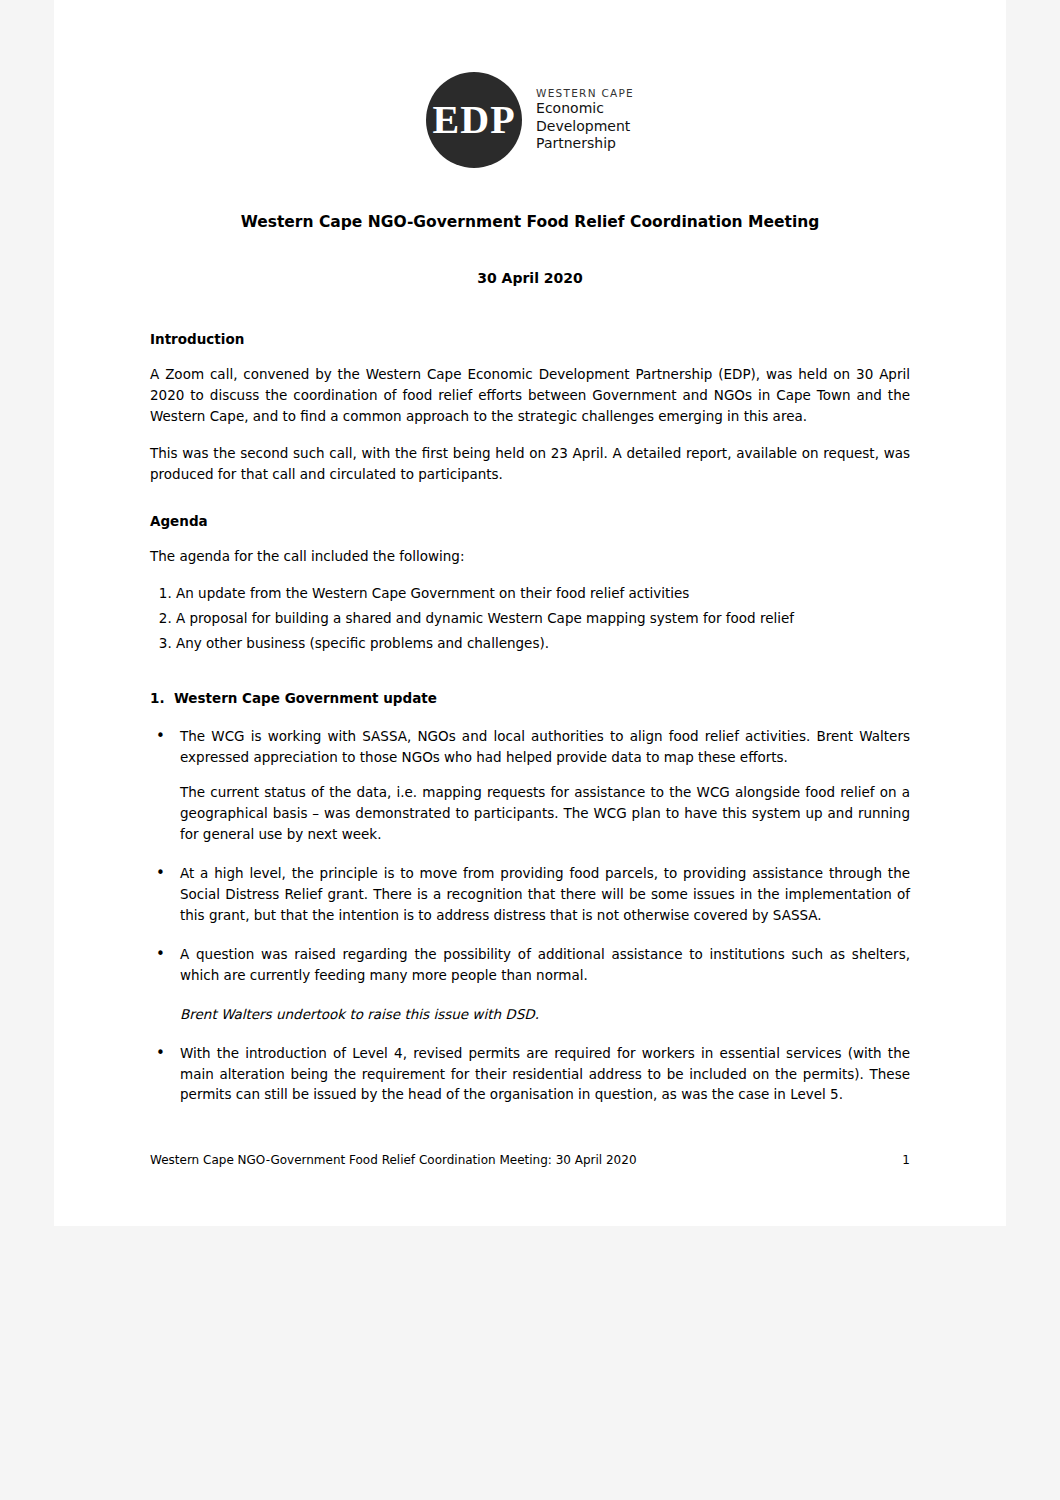EDP
Western Cape
Economic
Development
Partnership
Western Cape NGO-Government Food Relief Coordination Meeting
30 April 2020
Introduction
A Zoom call, convened by the Western Cape Economic Development Partnership (EDP), was held on 30 April 2020 to discuss the coordination of food relief efforts between Government and NGOs in Cape Town and the Western Cape, and to find a common approach to the strategic challenges emerging in this area.
This was the second such call, with the first being held on 23 April. A detailed report, available on request, was produced for that call and circulated to participants.
Agenda
The agenda for the call included the following:
An update from the Western Cape Government on their food relief activities
A proposal for building a shared and dynamic Western Cape mapping system for food relief
Any other business (specific problems and challenges).
1. Western Cape Government update
The WCG is working with SASSA, NGOs and local authorities to align food relief activities. Brent Walters expressed appreciation to those NGOs who had helped provide data to map these efforts.
The current status of the data, i.e. mapping requests for assistance to the WCG alongside food relief on a geographical basis – was demonstrated to participants. The WCG plan to have this system up and running for general use by next week.
At a high level, the principle is to move from providing food parcels, to providing assistance through the Social Distress Relief grant. There is a recognition that there will be some issues in the implementation of this grant, but that the intention is to address distress that is not otherwise covered by SASSA.
A question was raised regarding the possibility of additional assistance to institutions such as shelters, which are currently feeding many more people than normal.
Brent Walters undertook to raise this issue with DSD.
With the introduction of Level 4, revised permits are required for workers in essential services (with the main alteration being the requirement for their residential address to be included on the permits). These permits can still be issued by the head of the organisation in question, as was the case in Level 5.
Western Cape NGO-Government Food Relief Coordination Meeting: 30 April 2020 1